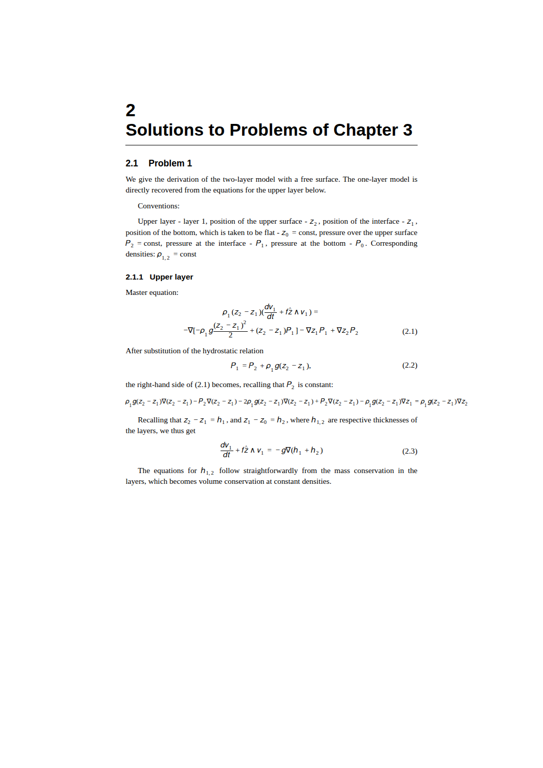2
Solutions to Problems of Chapter 3
2.1 Problem 1
We give the derivation of the two-layer model with a free surface. The one-layer model is directly recovered from the equations for the upper layer below.
Conventions:
Upper layer - layer 1, position of the upper surface - z2, position of the interface - z1, position of the bottom, which is taken to be flat - z0=const, pressure over the upper surface P2=const, pressure at the interface - P1, pressure at the bottom - P0. Corresponding densities: ρ1,2=const
2.1.1 Upper layer
Master equation:
ρ1 (z2−z1) ( dv1dt + fz^ ∧ v1 ) = −∇ [ −ρ1g (z2−z1)2 2 + (z2−z1) P1 ] −∇z1P1 +∇z2P2 (2.1)
After substitution of the hydrostatic relation
P1=P2 +ρ1g (z2−z1) , (2.2)
the right-hand side of (2.1) becomes, recalling that P2 is constant:
ρ1g(z2−z1)∇(z2−z1) − P2∇(z2−z1) − 2ρ1g(z2−z1)∇(z2−z1) + P2∇(z2−z1) − ρ1g(z2−z1)∇z1 = ρ1g(z2−z1)∇z2
Recalling that z2−z1=h1, and z1−z0=h2, where h1,2 are respective thicknesses of the layers, we thus get
dv1dt + fz^ ∧ v1 = −g∇ (h1+h2) (2.3)
The equations for h1,2 follow straightforwardly from the mass conservation in the layers, which becomes volume conservation at constant densities.